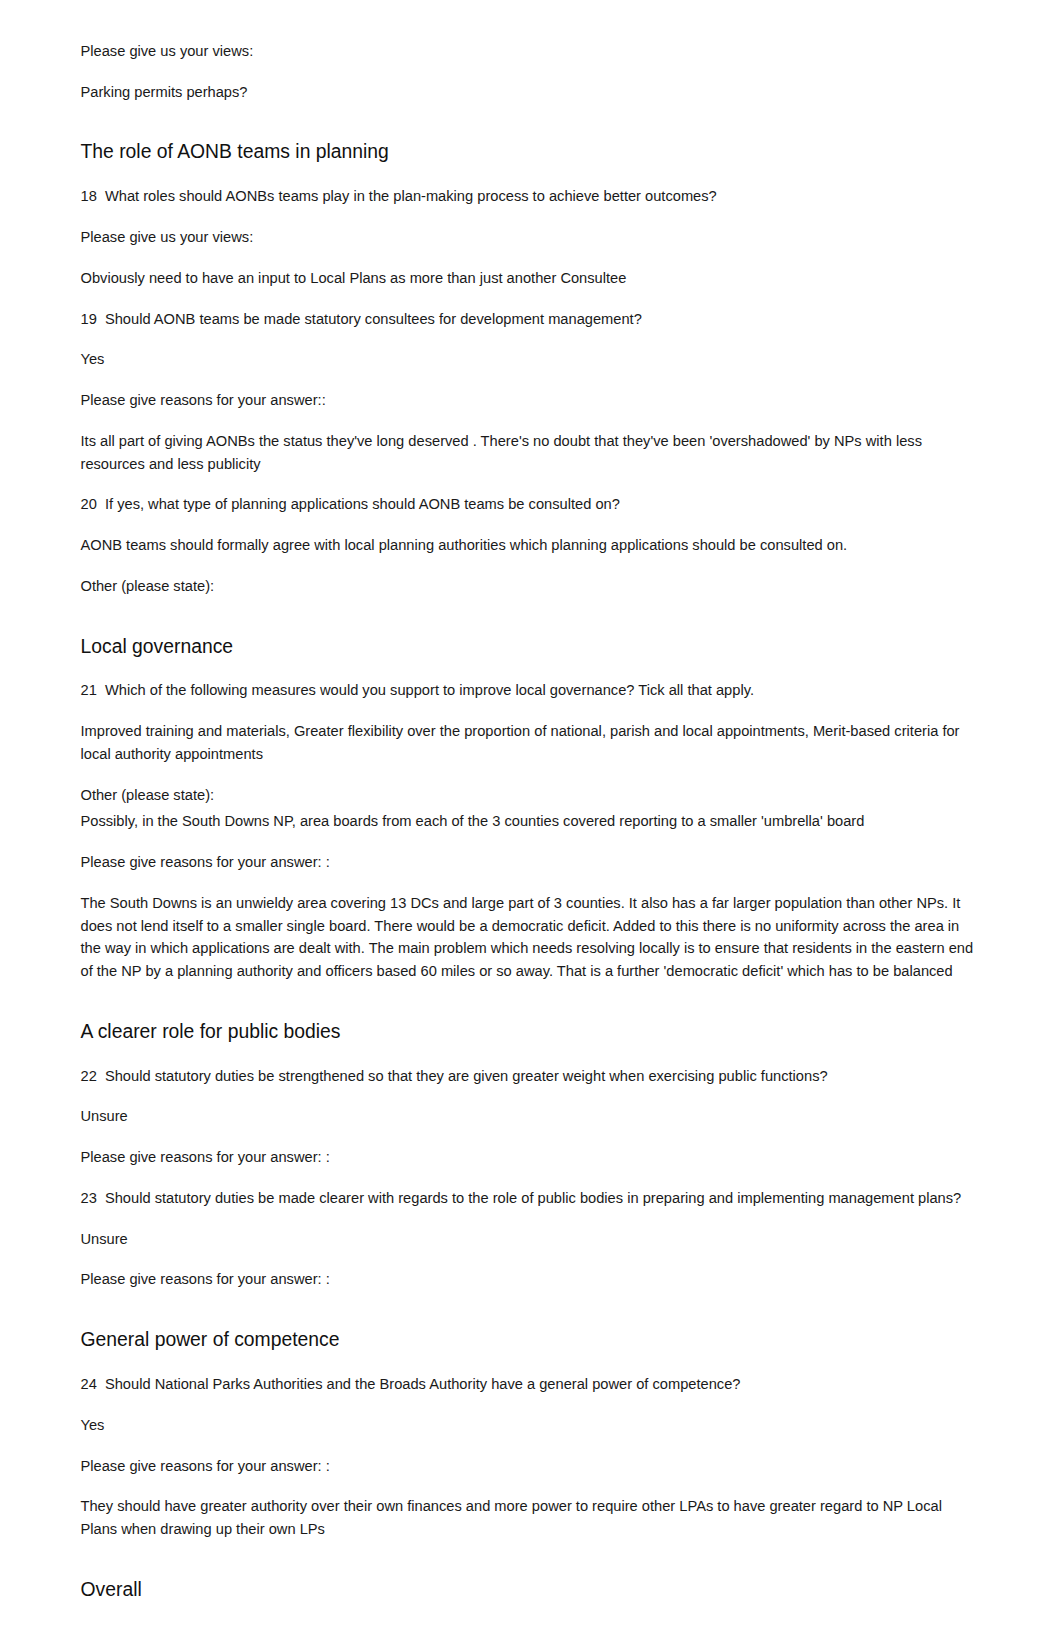Please give us your views:
Parking permits perhaps?
The role of AONB teams in planning
18 What roles should AONBs teams play in the plan-making process to achieve better outcomes?
Please give us your views:
Obviously need to have an input to Local Plans as more than just another Consultee
19 Should AONB teams be made statutory consultees for development management?
Yes
Please give reasons for your answer::
Its all part of giving AONBs the status they've long deserved . There's no doubt that they've been 'overshadowed' by NPs with less resources and less publicity
20 If yes, what type of planning applications should AONB teams be consulted on?
AONB teams should formally agree with local planning authorities which planning applications should be consulted on.
Other (please state):
Local governance
21 Which of the following measures would you support to improve local governance? Tick all that apply.
Improved training and materials, Greater flexibility over the proportion of national, parish and local appointments, Merit-based criteria for local authority appointments
Other (please state):
Possibly, in the South Downs NP, area boards from each of the 3 counties covered reporting to a smaller 'umbrella' board
Please give reasons for your answer: :
The South Downs is an unwieldy area covering 13 DCs and large part of 3 counties. It also has a far larger population than other NPs. It does not lend itself to a smaller single board. There would be a democratic deficit. Added to this there is no uniformity across the area in the way in which applications are dealt with. The main problem which needs resolving locally is to ensure that residents in the eastern end of the NP by a planning authority and officers based 60 miles or so away. That is a further 'democratic deficit' which has to be balanced
A clearer role for public bodies
22 Should statutory duties be strengthened so that they are given greater weight when exercising public functions?
Unsure
Please give reasons for your answer: :
23 Should statutory duties be made clearer with regards to the role of public bodies in preparing and implementing management plans?
Unsure
Please give reasons for your answer: :
General power of competence
24 Should National Parks Authorities and the Broads Authority have a general power of competence?
Yes
Please give reasons for your answer: :
They should have greater authority over their own finances and more power to require other LPAs to have greater regard to NP Local Plans when drawing up their own LPs
Overall